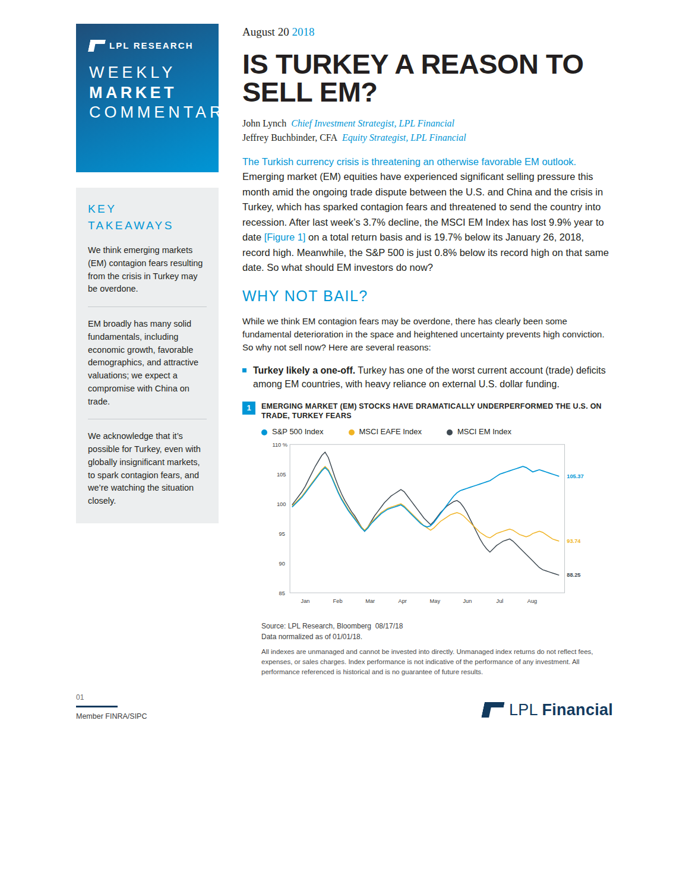LPL RESEARCH
WEEKLY MARKET COMMENTARY
KEY TAKEAWAYS
We think emerging markets (EM) contagion fears resulting from the crisis in Turkey may be overdone.
EM broadly has many solid fundamentals, including economic growth, favorable demographics, and attractive valuations; we expect a compromise with China on trade.
We acknowledge that it’s possible for Turkey, even with globally insignificant markets, to spark contagion fears, and we’re watching the situation closely.
August 20 2018
IS TURKEY A REASON TO SELL EM?
John Lynch Chief Investment Strategist, LPL Financial
Jeffrey Buchbinder, CFA Equity Strategist, LPL Financial
The Turkish currency crisis is threatening an otherwise favorable EM outlook. Emerging market (EM) equities have experienced significant selling pressure this month amid the ongoing trade dispute between the U.S. and China and the crisis in Turkey, which has sparked contagion fears and threatened to send the country into recession. After last week’s 3.7% decline, the MSCI EM Index has lost 9.9% year to date [Figure 1] on a total return basis and is 19.7% below its January 26, 2018, record high. Meanwhile, the S&P 500 is just 0.8% below its record high on that same date. So what should EM investors do now?
WHY NOT BAIL?
While we think EM contagion fears may be overdone, there has clearly been some fundamental deterioration in the space and heightened uncertainty prevents high conviction. So why not sell now? Here are several reasons:
Turkey likely a one-off. Turkey has one of the worst current account (trade) deficits among EM countries, with heavy reliance on external U.S. dollar funding.
1
EMERGING MARKET (EM) STOCKS HAVE DRAMATICALLY UNDERPERFORMED THE U.S. ON TRADE, TURKEY FEARS
S&P 500 Index MSCI EAFE Index MSCI EM Index
110 % 105 100 95 90 85 Jan Feb Mar Apr May Jun Jul Aug 105.37 93.74 88.25
Source: LPL Research, Bloomberg 08/17/18
Data normalized as of 01/01/18.
All indexes are unmanaged and cannot be invested into directly. Unmanaged index returns do not reflect fees, expenses, or sales charges. Index performance is not indicative of the performance of any investment. All performance referenced is historical and is no guarantee of future results.
01
Member FINRA/SIPC
LPL Financial